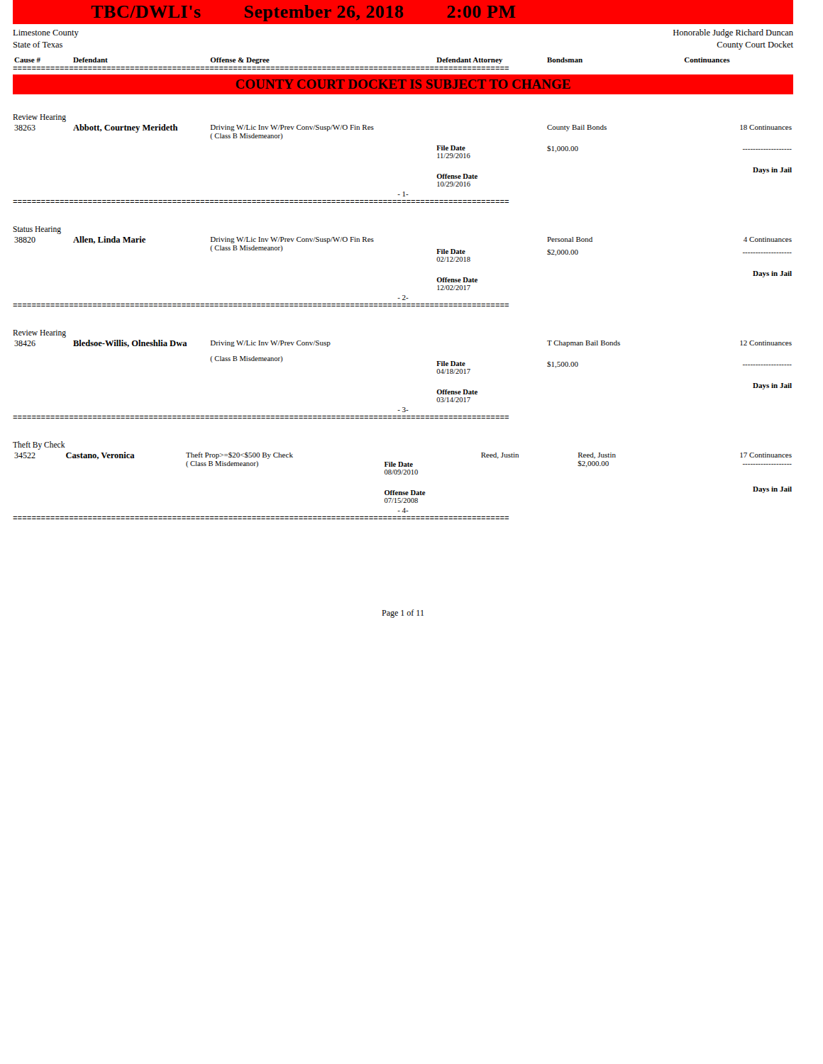TBC/DWLI's September 26, 2018 2:00 PM
Limestone County
State of Texas
Honorable Judge Richard Duncan
County Court Docket
| Cause # | Defendant | Offense & Degree | Defendant Attorney | Bondsman | Continuances |
| --- | --- | --- | --- | --- | --- |
==========================================================================================================
COUNTY COURT DOCKET IS SUBJECT TO CHANGE
Review Hearing
| 38263 | Abbott, Courtney Merideth | Driving W/Lic Inv W/Prev Conv/Susp/W/O Fin Res ( Class B Misdemeanor) | File Date 11/29/2016 Offense Date 10/29/2016 | County Bail Bonds $1,000.00 | 18 Continuances ------------------- Days in Jail |
- 1-
==========================================================================================================
Status Hearing
| 38820 | Allen, Linda Marie | Driving W/Lic Inv W/Prev Conv/Susp/W/O Fin Res ( Class B Misdemeanor) | File Date 02/12/2018 Offense Date 12/02/2017 | Personal Bond $2,000.00 | 4 Continuances ------------------- Days in Jail |
- 2-
==========================================================================================================
Review Hearing
| 38426 | Bledsoe-Willis, Olneshlia Dwa | Driving W/Lic Inv W/Prev Conv/Susp ( Class B Misdemeanor) | File Date 04/18/2017 Offense Date 03/14/2017 | T Chapman Bail Bonds $1,500.00 | 12 Continuances ------------------- Days in Jail |
- 3-
==========================================================================================================
Theft By Check
| 34522 | Castano, Veronica | Theft Prop>=$20<$500 By Check ( Class B Misdemeanor) | File Date 08/09/2010 Offense Date 07/15/2008 | Reed, Justin | Reed, Justin $2,000.00 | 17 Continuances ------------------- Days in Jail |
- 4-
==========================================================================================================
Page 1 of 11